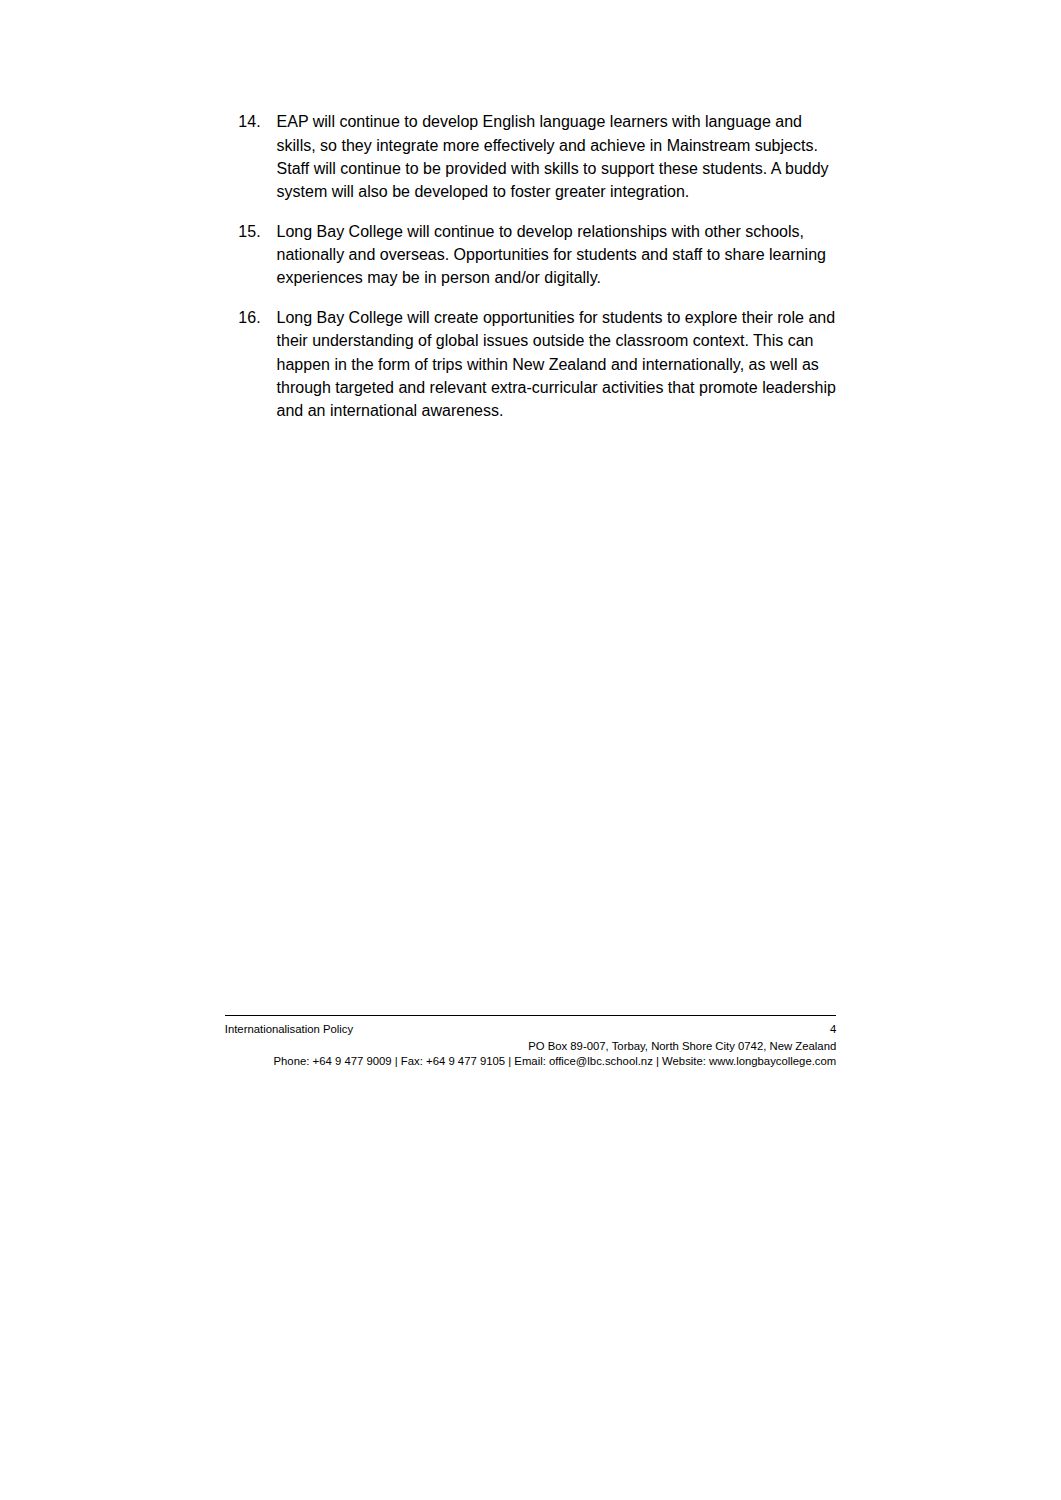EAP will continue to develop English language learners with language and skills, so they integrate more effectively and achieve in Mainstream subjects. Staff will continue to be provided with skills to support these students. A buddy system will also be developed to foster greater integration.
Long Bay College will continue to develop relationships with other schools, nationally and overseas. Opportunities for students and staff to share learning experiences may be in person and/or digitally.
Long Bay College will create opportunities for students to explore their role and their understanding of global issues outside the classroom context. This can happen in the form of trips within New Zealand and internationally, as well as through targeted and relevant extra-curricular activities that promote leadership and an international awareness.
Internationalisation Policy 4
PO Box 89-007, Torbay, North Shore City 0742, New Zealand
Phone: +64 9 477 9009 | Fax: +64 9 477 9105 | Email: office@lbc.school.nz | Website: www.longbaycollege.com